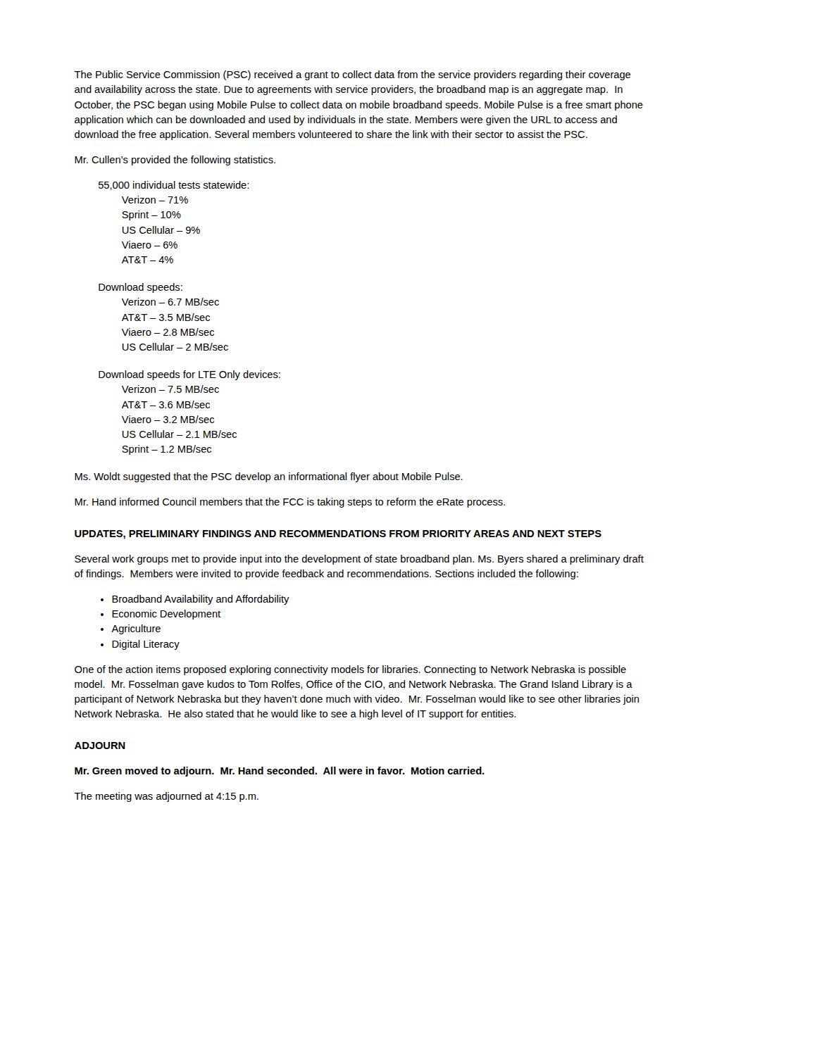The Public Service Commission (PSC) received a grant to collect data from the service providers regarding their coverage and availability across the state. Due to agreements with service providers, the broadband map is an aggregate map. In October, the PSC began using Mobile Pulse to collect data on mobile broadband speeds. Mobile Pulse is a free smart phone application which can be downloaded and used by individuals in the state. Members were given the URL to access and download the free application. Several members volunteered to share the link with their sector to assist the PSC.
Mr. Cullen’s provided the following statistics.
55,000 individual tests statewide:
Verizon – 71%
Sprint – 10%
US Cellular – 9%
Viaero – 6%
AT&T – 4%
Download speeds:
Verizon – 6.7 MB/sec
AT&T – 3.5 MB/sec
Viaero – 2.8 MB/sec
US Cellular – 2 MB/sec
Download speeds for LTE Only devices:
Verizon – 7.5 MB/sec
AT&T – 3.6 MB/sec
Viaero – 3.2 MB/sec
US Cellular – 2.1 MB/sec
Sprint – 1.2 MB/sec
Ms. Woldt suggested that the PSC develop an informational flyer about Mobile Pulse.
Mr. Hand informed Council members that the FCC is taking steps to reform the eRate process.
Updates, Preliminary Findings and Recommendations from Priority Areas and Next Steps
Several work groups met to provide input into the development of state broadband plan. Ms. Byers shared a preliminary draft of findings. Members were invited to provide feedback and recommendations. Sections included the following:
Broadband Availability and Affordability
Economic Development
Agriculture
Digital Literacy
One of the action items proposed exploring connectivity models for libraries. Connecting to Network Nebraska is possible model. Mr. Fosselman gave kudos to Tom Rolfes, Office of the CIO, and Network Nebraska. The Grand Island Library is a participant of Network Nebraska but they haven’t done much with video. Mr. Fosselman would like to see other libraries join Network Nebraska. He also stated that he would like to see a high level of IT support for entities.
ADJOURN
Mr. Green moved to adjourn. Mr. Hand seconded. All were in favor. Motion carried.
The meeting was adjourned at 4:15 p.m.